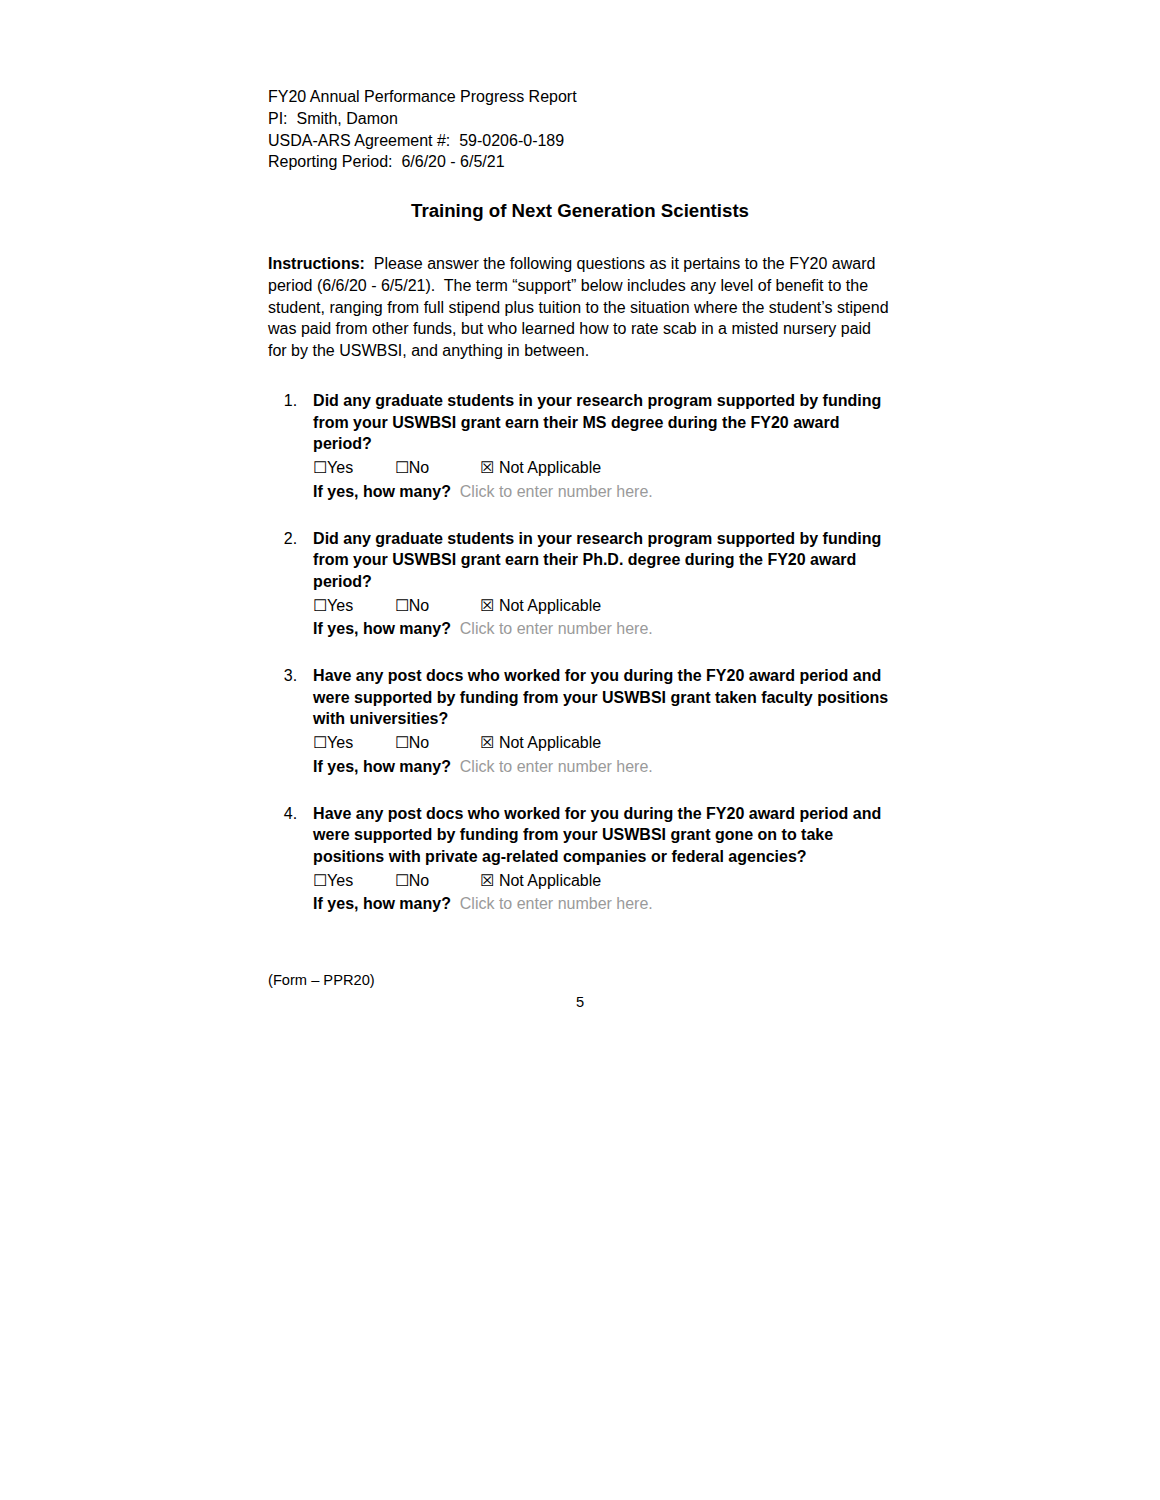FY20 Annual Performance Progress Report
PI: Smith, Damon
USDA-ARS Agreement #: 59-0206-0-189
Reporting Period: 6/6/20 - 6/5/21
Training of Next Generation Scientists
Instructions: Please answer the following questions as it pertains to the FY20 award period (6/6/20 - 6/5/21). The term “support” below includes any level of benefit to the student, ranging from full stipend plus tuition to the situation where the student’s stipend was paid from other funds, but who learned how to rate scab in a misted nursery paid for by the USWBSI, and anything in between.
Did any graduate students in your research program supported by funding from your USWBSI grant earn their MS degree during the FY20 award period?
☐Yes☐No☒ Not Applicable
If yes, how many? Click to enter number here.
Did any graduate students in your research program supported by funding from your USWBSI grant earn their Ph.D. degree during the FY20 award period?
☐Yes☐No☒ Not Applicable
If yes, how many? Click to enter number here.
Have any post docs who worked for you during the FY20 award period and were supported by funding from your USWBSI grant taken faculty positions with universities?
☐Yes☐No☒ Not Applicable
If yes, how many? Click to enter number here.
Have any post docs who worked for you during the FY20 award period and were supported by funding from your USWBSI grant gone on to take positions with private ag-related companies or federal agencies?
☐Yes☐No☒ Not Applicable
If yes, how many? Click to enter number here.
(Form – PPR20)
5